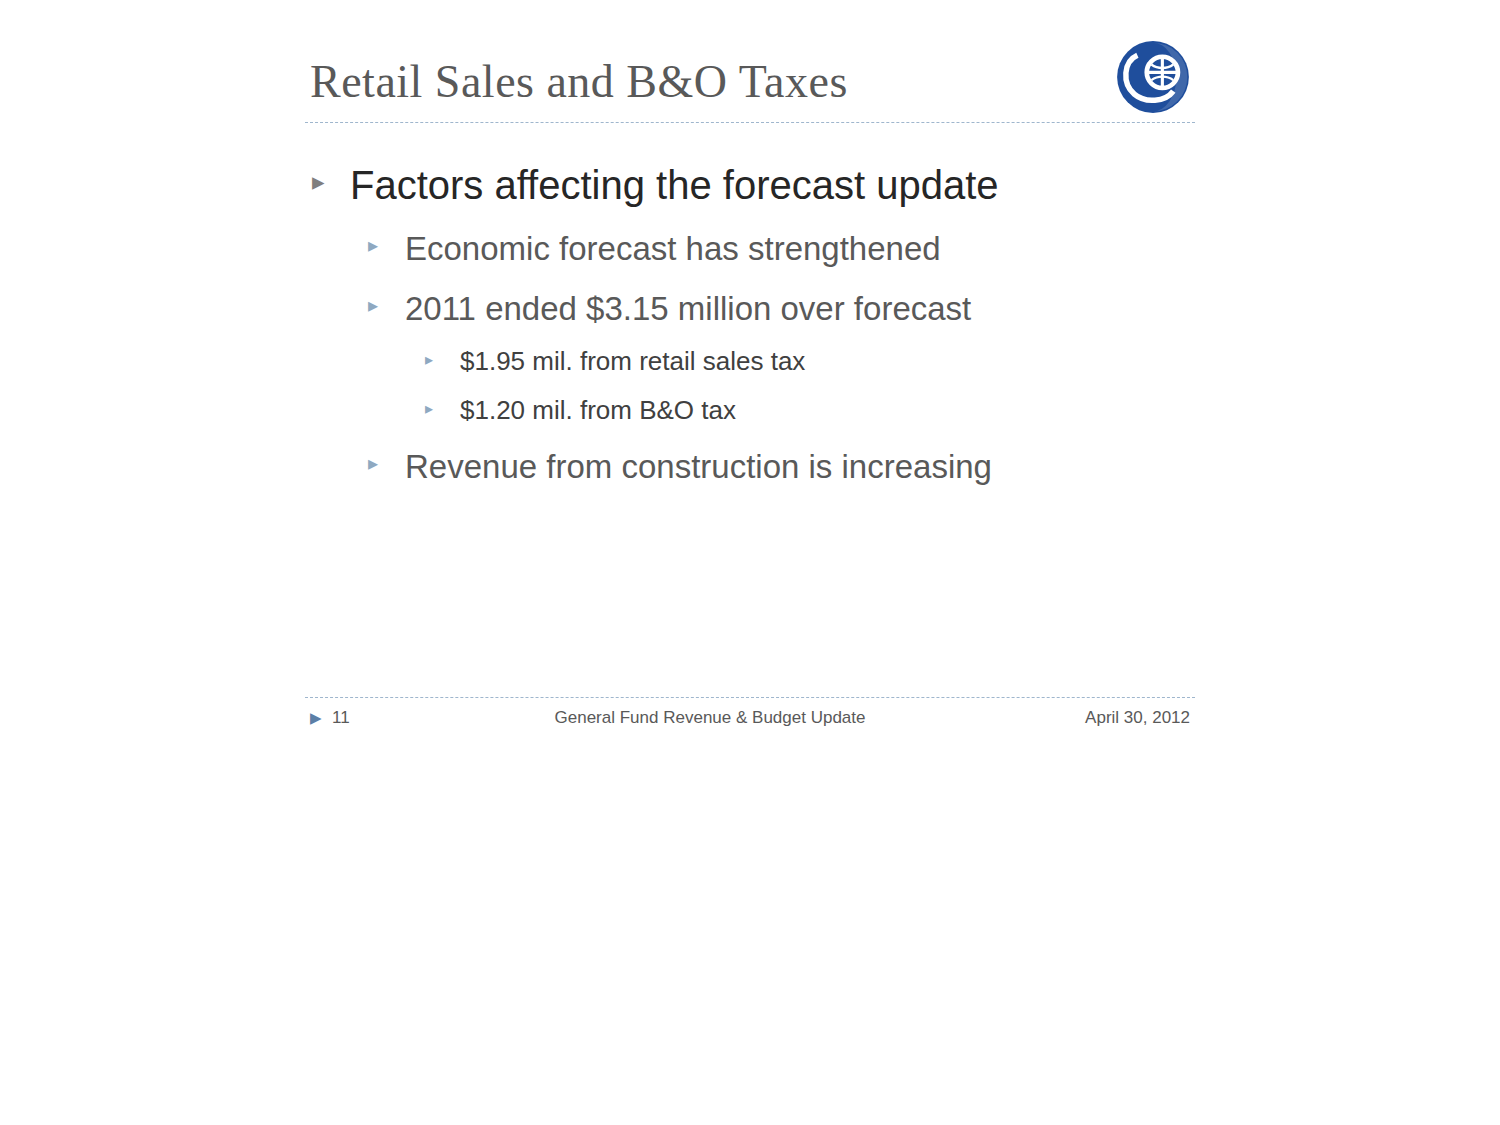Retail Sales and B&O Taxes
▸Factors affecting the forecast update
▸Economic forecast has strengthened
▸2011 ended $3.15 million over forecast
▸$1.95 mil. from retail sales tax
▸$1.20 mil. from B&O tax
▸Revenue from construction is increasing
▶11
General Fund Revenue & Budget Update
April 30, 2012